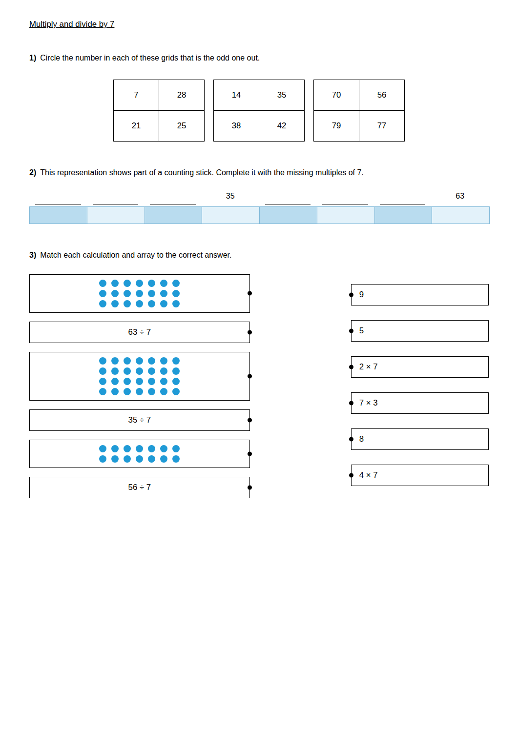Multiply and divide by 7
1) Circle the number in each of these grids that is the odd one out.
| 7 | 28 |
| 21 | 25 |
| 14 | 35 |
| 38 | 42 |
| 70 | 56 |
| 79 | 77 |
2) This representation shows part of a counting stick. Complete it with the missing multiples of 7.
35
63
3) Match each calculation and array to the correct answer.
63 ÷ 7
35 ÷ 7
56 ÷ 7
9
5
2 × 7
7 × 3
8
4 × 7